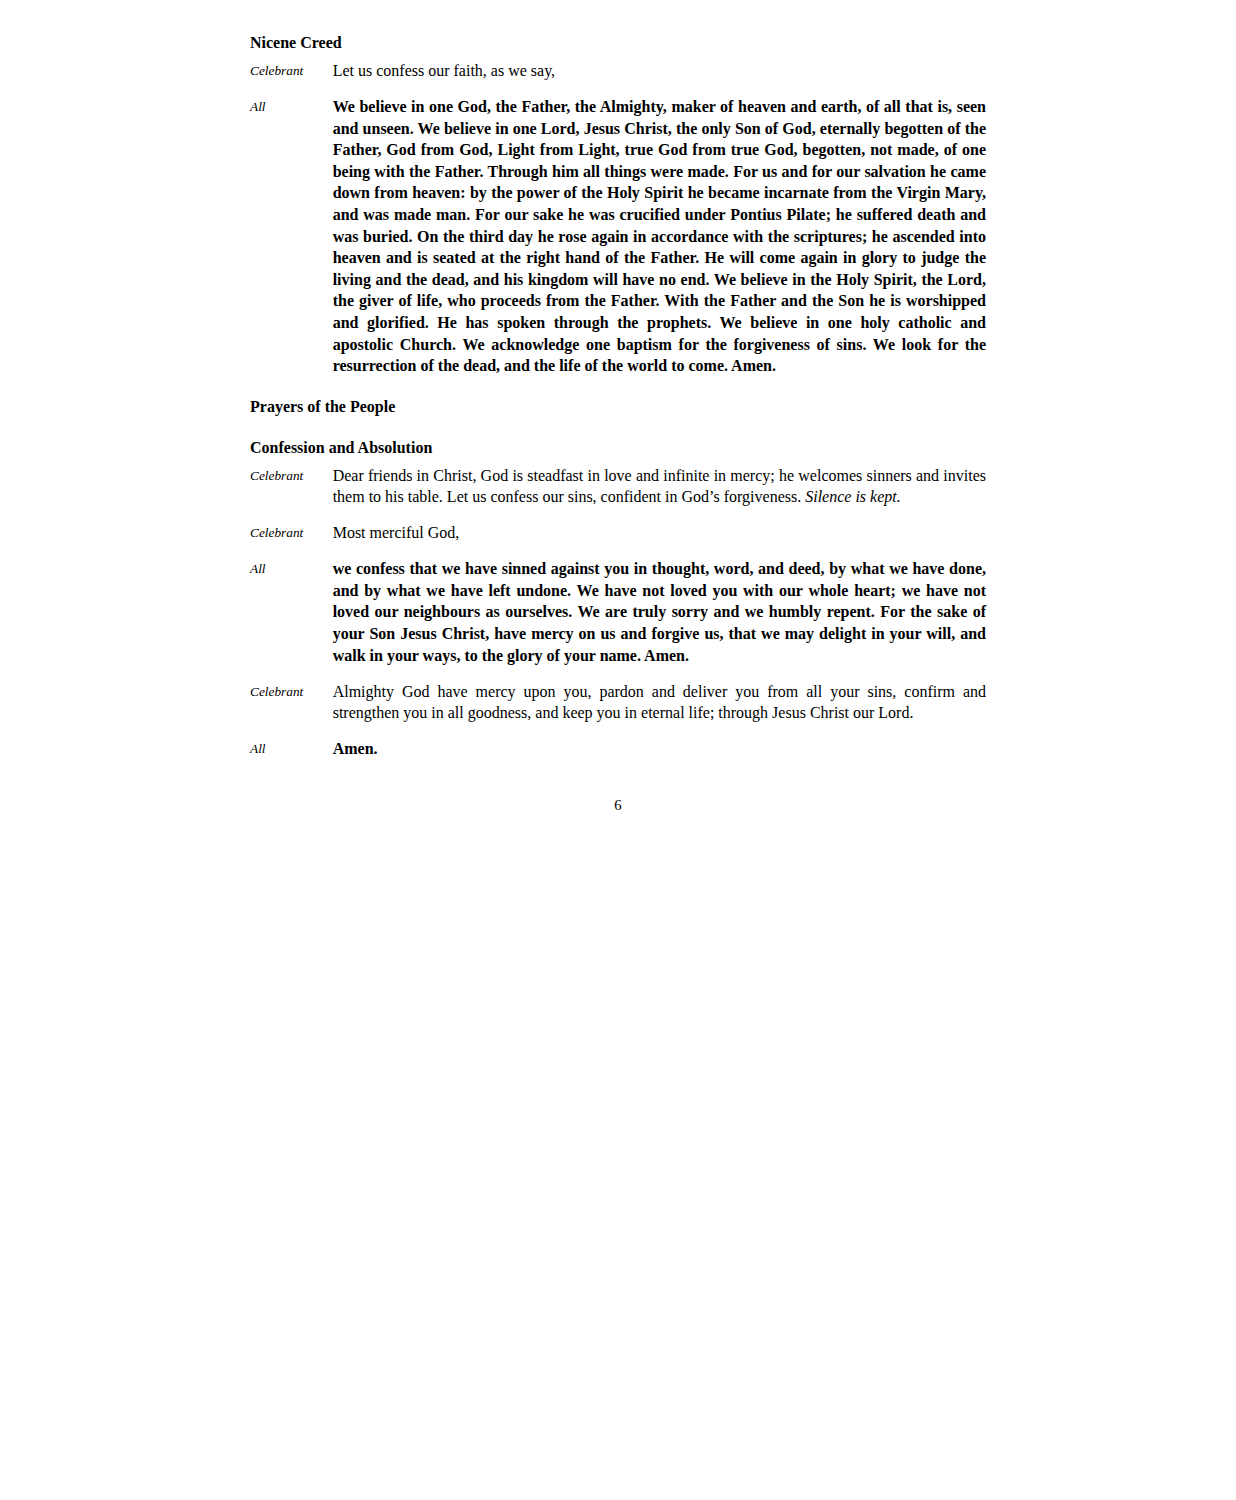Nicene Creed
Celebrant
Let us confess our faith, as we say,
All
We believe in one God, the Father, the Almighty, maker of heaven and earth, of all that is, seen and unseen. We believe in one Lord, Jesus Christ, the only Son of God, eternally begotten of the Father, God from God, Light from Light, true God from true God, begotten, not made, of one being with the Father. Through him all things were made. For us and for our salvation he came down from heaven: by the power of the Holy Spirit he became incarnate from the Virgin Mary, and was made man. For our sake he was crucified under Pontius Pilate; he suffered death and was buried. On the third day he rose again in accordance with the scriptures; he ascended into heaven and is seated at the right hand of the Father. He will come again in glory to judge the living and the dead, and his kingdom will have no end. We believe in the Holy Spirit, the Lord, the giver of life, who proceeds from the Father. With the Father and the Son he is worshipped and glorified. He has spoken through the prophets. We believe in one holy catholic and apostolic Church. We acknowledge one baptism for the forgiveness of sins. We look for the resurrection of the dead, and the life of the world to come. Amen.
Prayers of the People
Confession and Absolution
Celebrant
Dear friends in Christ, God is steadfast in love and infinite in mercy; he welcomes sinners and invites them to his table. Let us confess our sins, confident in God’s forgiveness. Silence is kept.
Celebrant
Most merciful God,
All
we confess that we have sinned against you in thought, word, and deed, by what we have done, and by what we have left undone. We have not loved you with our whole heart; we have not loved our neighbours as ourselves. We are truly sorry and we humbly repent. For the sake of your Son Jesus Christ, have mercy on us and forgive us, that we may delight in your will, and walk in your ways, to the glory of your name. Amen.
Celebrant
Almighty God have mercy upon you, pardon and deliver you from all your sins, confirm and strengthen you in all goodness, and keep you in eternal life; through Jesus Christ our Lord.
All
Amen.
6